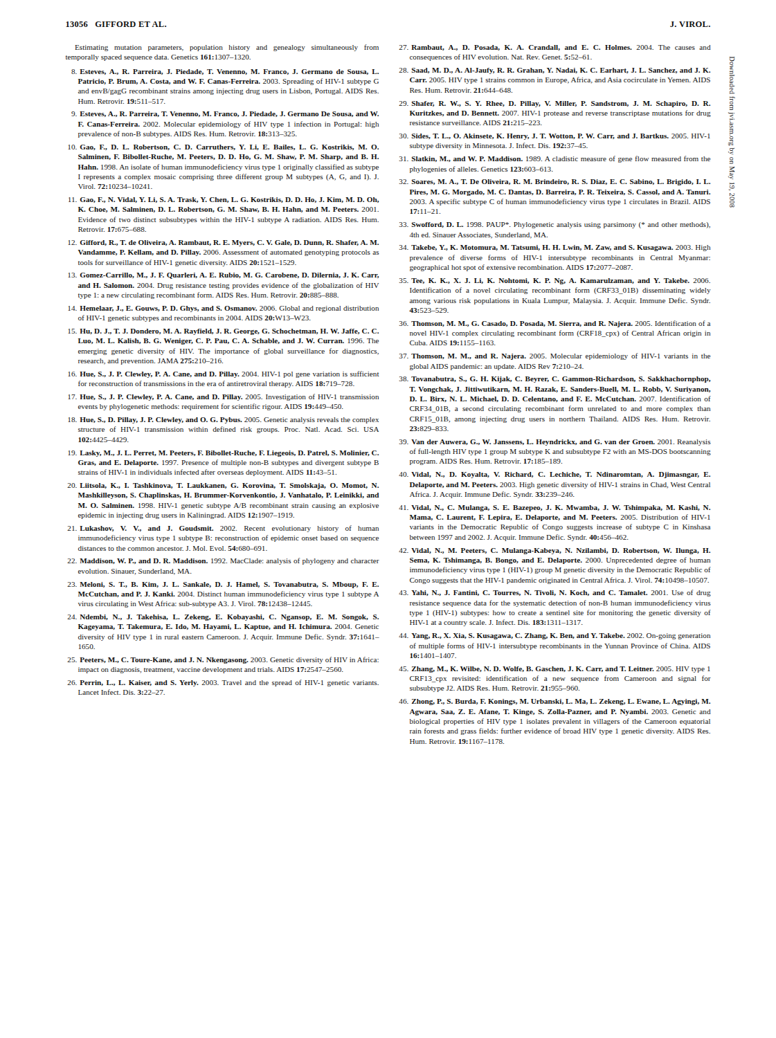13056 GIFFORD ET AL.
J. VIROL.
Estimating mutation parameters, population history and genealogy simultaneously from temporally spaced sequence data. Genetics 161: 1307–1320.
8. Esteves, A., R. Parreira, J. Piedade, T. Venenno, M. Franco, J. Germano de Sousa, L. Patricio, P. Brum, A. Costa, and W. F. Canas-Ferreira. 2003. Spreading of HIV-1 subtype G and envB/gagG recombinant strains among injecting drug users in Lisbon, Portugal. AIDS Res. Hum. Retrovir. 19: 511–517.
9. Esteves, A., R. Parreira, T. Venenno, M. Franco, J. Piedade, J. Germano De Sousa, and W. F. Canas-Ferreira. 2002. Molecular epidemiology of HIV type 1 infection in Portugal: high prevalence of non-B subtypes. AIDS Res. Hum. Retrovir. 18: 313–325.
10. Gao, F., D. L. Robertson, C. D. Carruthers, Y. Li, E. Bailes, L. G. Kostrikis, M. O. Salminen, F. Bibollet-Ruche, M. Peeters, D. D. Ho, G. M. Shaw, P. M. Sharp, and B. H. Hahn. 1998. An isolate of human immunodeficiency virus type 1 originally classified as subtype I represents a complex mosaic comprising three different group M subtypes (A, G, and I). J. Virol. 72: 10234–10241.
11. Gao, F., N. Vidal, Y. Li, S. A. Trask, Y. Chen, L. G. Kostrikis, D. D. Ho, J. Kim, M. D. Oh, K. Choe, M. Salminen, D. L. Robertson, G. M. Shaw, B. H. Hahn, and M. Peeters. 2001. Evidence of two distinct subsubtypes within the HIV-1 subtype A radiation. AIDS Res. Hum. Retrovir. 17: 675–688.
12. Gifford, R., T. de Oliveira, A. Rambaut, R. E. Myers, C. V. Gale, D. Dunn, R. Shafer, A. M. Vandamme, P. Kellam, and D. Pillay. 2006. Assessment of automated genotyping protocols as tools for surveillance of HIV-1 genetic diversity. AIDS 20: 1521–1529.
13. Gomez-Carrillo, M., J. F. Quarleri, A. E. Rubio, M. G. Carobene, D. Dilernia, J. K. Carr, and H. Salomon. 2004. Drug resistance testing provides evidence of the globalization of HIV type 1: a new circulating recombinant form. AIDS Res. Hum. Retrovir. 20: 885–888.
14. Hemelaar, J., E. Gouws, P. D. Ghys, and S. Osmanov. 2006. Global and regional distribution of HIV-1 genetic subtypes and recombinants in 2004. AIDS 20: W13–W23.
15. Hu, D. J., T. J. Dondero, M. A. Rayfield, J. R. George, G. Schochetman, H. W. Jaffe, C. C. Luo, M. L. Kalish, B. G. Weniger, C. P. Pau, C. A. Schable, and J. W. Curran. 1996. The emerging genetic diversity of HIV. The importance of global surveillance for diagnostics, research, and prevention. JAMA 275: 210–216.
16. Hue, S., J. P. Clewley, P. A. Cane, and D. Pillay. 2004. HIV-1 pol gene variation is sufficient for reconstruction of transmissions in the era of antiretroviral therapy. AIDS 18: 719–728.
17. Hue, S., J. P. Clewley, P. A. Cane, and D. Pillay. 2005. Investigation of HIV-1 transmission events by phylogenetic methods: requirement for scientific rigour. AIDS 19: 449–450.
18. Hue, S., D. Pillay, J. P. Clewley, and O. G. Pybus. 2005. Genetic analysis reveals the complex structure of HIV-1 transmission within defined risk groups. Proc. Natl. Acad. Sci. USA 102: 4425–4429.
19. Lasky, M., J. L. Perret, M. Peeters, F. Bibollet-Ruche, F. Liegeois, D. Patrel, S. Molinier, C. Gras, and E. Delaporte. 1997. Presence of multiple non-B subtypes and divergent subtype B strains of HIV-1 in individuals infected after overseas deployment. AIDS 11: 43–51.
20. Liitsola, K., I. Tashkinova, T. Laukkanen, G. Korovina, T. Smolskaja, O. Momot, N. Mashkilleyson, S. Chaplinskas, H. Brummer-Korvenkontio, J. Vanhatalo, P. Leinikki, and M. O. Salminen. 1998. HIV-1 genetic subtype A/B recombinant strain causing an explosive epidemic in injecting drug users in Kaliningrad. AIDS 12: 1907–1919.
21. Lukashov, V. V., and J. Goudsmit. 2002. Recent evolutionary history of human immunodeficiency virus type 1 subtype B: reconstruction of epidemic onset based on sequence distances to the common ancestor. J. Mol. Evol. 54: 680–691.
22. Maddison, W. P., and D. R. Maddison. 1992. MacClade: analysis of phylogeny and character evolution. Sinauer, Sunderland, MA.
23. Meloni, S. T., B. Kim, J. L. Sankale, D. J. Hamel, S. Tovanabutra, S. Mboup, F. E. McCutchan, and P. J. Kanki. 2004. Distinct human immunodeficiency virus type 1 subtype A virus circulating in West Africa: sub-subtype A3. J. Virol. 78: 12438–12445.
24. Ndembi, N., J. Takehisa, L. Zekeng, E. Kobayashi, C. Ngansop, E. M. Songok, S. Kageyama, T. Takemura, E. Ido, M. Hayami, L. Kaptue, and H. Ichimura. 2004. Genetic diversity of HIV type 1 in rural eastern Cameroon. J. Acquir. Immune Defic. Syndr. 37: 1641–1650.
25. Peeters, M., C. Toure-Kane, and J. N. Nkengasong. 2003. Genetic diversity of HIV in Africa: impact on diagnosis, treatment, vaccine development and trials. AIDS 17: 2547–2560.
26. Perrin, L., L. Kaiser, and S. Yerly. 2003. Travel and the spread of HIV-1 genetic variants. Lancet Infect. Dis. 3: 22–27.
27. Rambaut, A., D. Posada, K. A. Crandall, and E. C. Holmes. 2004. The causes and consequences of HIV evolution. Nat. Rev. Genet. 5: 52–61.
28. Saad, M. D., A. Al-Jaufy, R. R. Grahan, Y. Nadai, K. C. Earhart, J. L. Sanchez, and J. K. Carr. 2005. HIV type 1 strains common in Europe, Africa, and Asia cocirculate in Yemen. AIDS Res. Hum. Retrovir. 21: 644–648.
29. Shafer, R. W., S. Y. Rhee, D. Pillay, V. Miller, P. Sandstrom, J. M. Schapiro, D. R. Kuritzkes, and D. Bennett. 2007. HIV-1 protease and reverse transcriptase mutations for drug resistance surveillance. AIDS 21: 215–223.
30. Sides, T. L., O. Akinsete, K. Henry, J. T. Wotton, P. W. Carr, and J. Bartkus. 2005. HIV-1 subtype diversity in Minnesota. J. Infect. Dis. 192: 37–45.
31. Slatkin, M., and W. P. Maddison. 1989. A cladistic measure of gene flow measured from the phylogenies of alleles. Genetics 123: 603–613.
32. Soares, M. A., T. De Oliveira, R. M. Brindeiro, R. S. Diaz, E. C. Sabino, L. Brigido, I. L. Pires, M. G. Morgado, M. C. Dantas, D. Barreira, P. R. Teixeira, S. Cassol, and A. Tanuri. 2003. A specific subtype C of human immunodeficiency virus type 1 circulates in Brazil. AIDS 17: 11–21.
33. Swofford, D. L. 1998. PAUP*. Phylogenetic analysis using parsimony (* and other methods), 4th ed. Sinauer Associates, Sunderland, MA.
34. Takebe, Y., K. Motomura, M. Tatsumi, H. H. Lwin, M. Zaw, and S. Kusagawa. 2003. High prevalence of diverse forms of HIV-1 intersubtype recombinants in Central Myanmar: geographical hot spot of extensive recombination. AIDS 17: 2077–2087.
35. Tee, K. K., X. J. Li, K. Nohtomi, K. P. Ng, A. Kamarulzaman, and Y. Takebe. 2006. Identification of a novel circulating recombinant form (CRF33_01B) disseminating widely among various risk populations in Kuala Lumpur, Malaysia. J. Acquir. Immune Defic. Syndr. 43: 523–529.
36. Thomson, M. M., G. Casado, D. Posada, M. Sierra, and R. Najera. 2005. Identification of a novel HIV-1 complex circulating recombinant form (CRF18_cpx) of Central African origin in Cuba. AIDS 19: 1155–1163.
37. Thomson, M. M., and R. Najera. 2005. Molecular epidemiology of HIV-1 variants in the global AIDS pandemic: an update. AIDS Rev 7: 210–24.
38. Tovanabutra, S., G. H. Kijak, C. Beyrer, C. Gammon-Richardson, S. Sakkhachornphop, T. Vongchak, J. Jittiwutikarn, M. H. Razak, E. Sanders-Buell, M. L. Robb, V. Suriyanon, D. L. Birx, N. L. Michael, D. D. Celentano, and F. E. McCutchan. 2007. Identification of CRF34_01B, a second circulating recombinant form unrelated to and more complex than CRF15_01B, among injecting drug users in northern Thailand. AIDS Res. Hum. Retrovir. 23: 829–833.
39. Van der Auwera, G., W. Janssens, L. Heyndrickx, and G. van der Groen. 2001. Reanalysis of full-length HIV type 1 group M subtype K and subsubtype F2 with an MS-DOS bootscanning program. AIDS Res. Hum. Retrovir. 17: 185–189.
40. Vidal, N., D. Koyalta, V. Richard, C. Lechiche, T. Ndinaromtan, A. Djimasngar, E. Delaporte, and M. Peeters. 2003. High genetic diversity of HIV-1 strains in Chad, West Central Africa. J. Acquir. Immune Defic. Syndr. 33: 239–246.
41. Vidal, N., C. Mulanga, S. E. Bazepeo, J. K. Mwamba, J. W. Tshimpaka, M. Kashi, N. Mama, C. Laurent, F. Lepira, E. Delaporte, and M. Peeters. 2005. Distribution of HIV-1 variants in the Democratic Republic of Congo suggests increase of subtype C in Kinshasa between 1997 and 2002. J. Acquir. Immune Defic. Syndr. 40: 456–462.
42. Vidal, N., M. Peeters, C. Mulanga-Kabeya, N. Nzilambi, D. Robertson, W. Ilunga, H. Sema, K. Tshimanga, B. Bongo, and E. Delaporte. 2000. Unprecedented degree of human immunodeficiency virus type 1 (HIV-1) group M genetic diversity in the Democratic Republic of Congo suggests that the HIV-1 pandemic originated in Central Africa. J. Virol. 74: 10498–10507.
43. Yahi, N., J. Fantini, C. Tourres, N. Tivoli, N. Koch, and C. Tamalet. 2001. Use of drug resistance sequence data for the systematic detection of non-B human immunodeficiency virus type 1 (HIV-1) subtypes: how to create a sentinel site for monitoring the genetic diversity of HIV-1 at a country scale. J. Infect. Dis. 183: 1311–1317.
44. Yang, R., X. Xia, S. Kusagawa, C. Zhang, K. Ben, and Y. Takebe. 2002. On-going generation of multiple forms of HIV-1 intersubtype recombinants in the Yunnan Province of China. AIDS 16: 1401–1407.
45. Zhang, M., K. Wilbe, N. D. Wolfe, B. Gaschen, J. K. Carr, and T. Leitner. 2005. HIV type 1 CRF13_cpx revisited: identification of a new sequence from Cameroon and signal for subsubtype J2. AIDS Res. Hum. Retrovir. 21: 955–960.
46. Zhong, P., S. Burda, F. Konings, M. Urbanski, L. Ma, L. Zekeng, L. Ewane, L. Agyingi, M. Agwara, Saa, Z. E. Afane, T. Kinge, S. Zolla-Pazner, and P. Nyambi. 2003. Genetic and biological properties of HIV type 1 isolates prevalent in villagers of the Cameroon equatorial rain forests and grass fields: further evidence of broad HIV type 1 genetic diversity. AIDS Res. Hum. Retrovir. 19: 1167–1178.
Downloaded from jvi.asm.org by on May 19, 2008